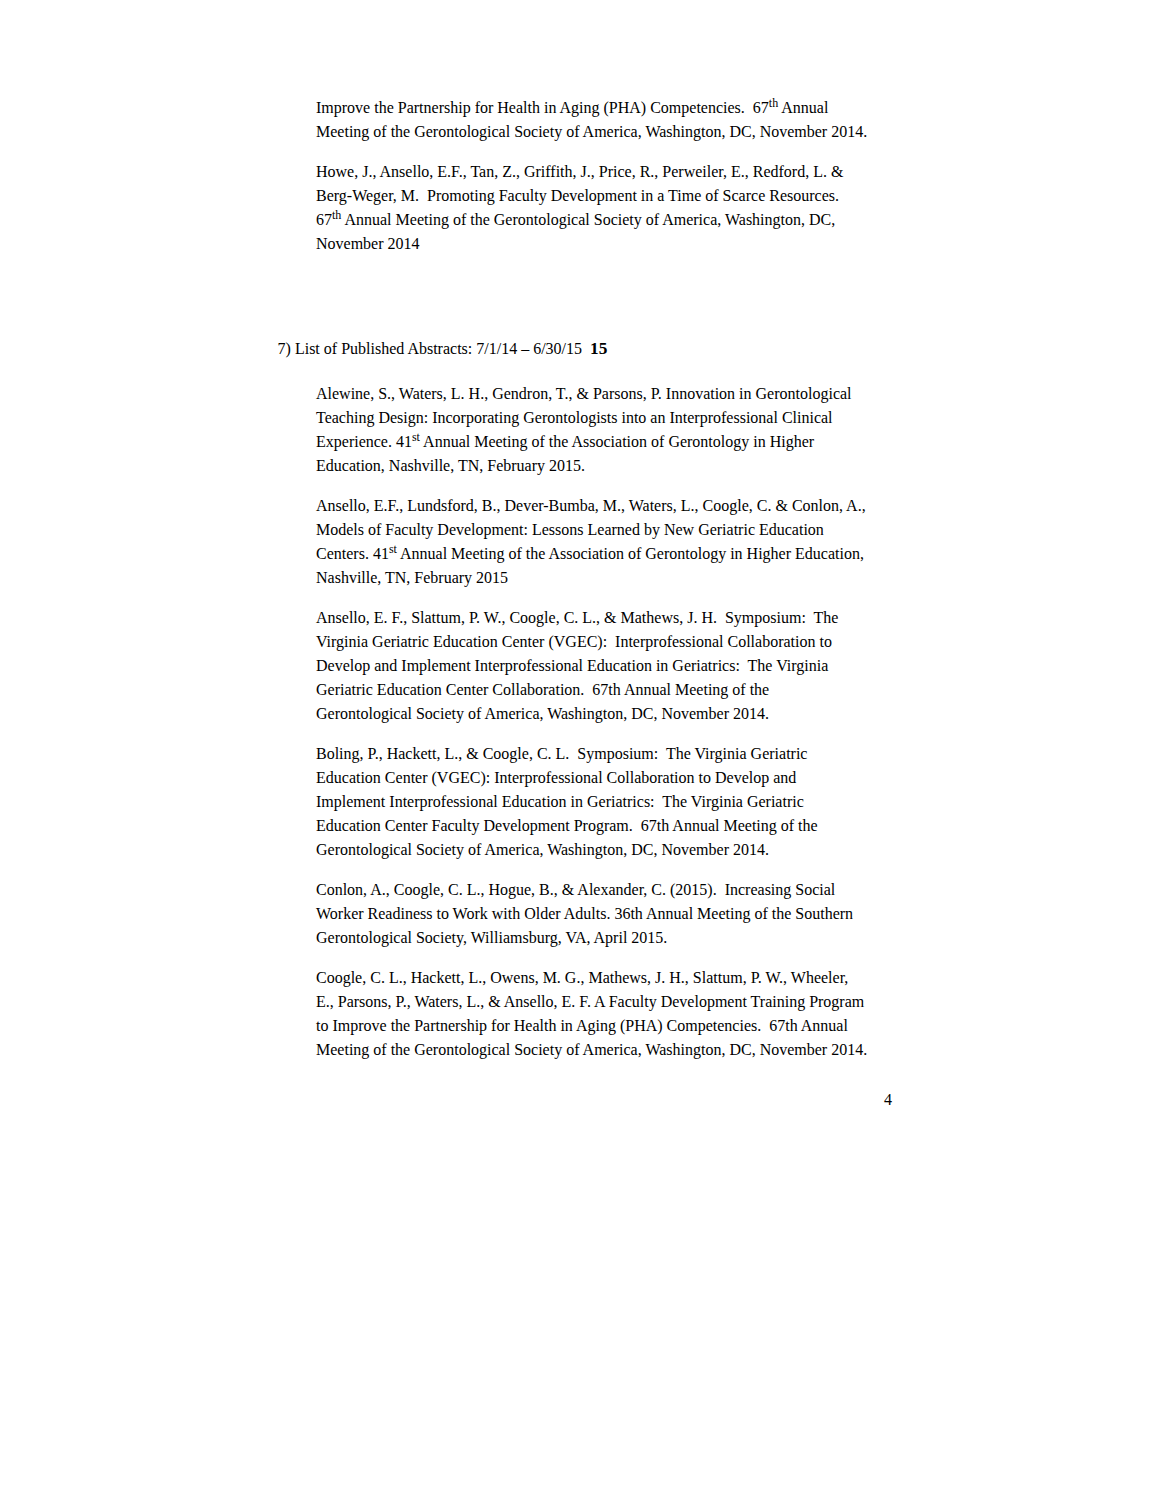Improve the Partnership for Health in Aging (PHA) Competencies. 67th Annual Meeting of the Gerontological Society of America, Washington, DC, November 2014.
Howe, J., Ansello, E.F., Tan, Z., Griffith, J., Price, R., Perweiler, E., Redford, L. & Berg-Weger, M. Promoting Faculty Development in a Time of Scarce Resources. 67th Annual Meeting of the Gerontological Society of America, Washington, DC, November 2014
7) List of Published Abstracts: 7/1/14 – 6/30/15 15
Alewine, S., Waters, L. H., Gendron, T., & Parsons, P. Innovation in Gerontological Teaching Design: Incorporating Gerontologists into an Interprofessional Clinical Experience. 41st Annual Meeting of the Association of Gerontology in Higher Education, Nashville, TN, February 2015.
Ansello, E.F., Lundsford, B., Dever-Bumba, M., Waters, L., Coogle, C. & Conlon, A., Models of Faculty Development: Lessons Learned by New Geriatric Education Centers. 41st Annual Meeting of the Association of Gerontology in Higher Education, Nashville, TN, February 2015
Ansello, E. F., Slattum, P. W., Coogle, C. L., & Mathews, J. H. Symposium: The Virginia Geriatric Education Center (VGEC): Interprofessional Collaboration to Develop and Implement Interprofessional Education in Geriatrics: The Virginia Geriatric Education Center Collaboration. 67th Annual Meeting of the Gerontological Society of America, Washington, DC, November 2014.
Boling, P., Hackett, L., & Coogle, C. L. Symposium: The Virginia Geriatric Education Center (VGEC): Interprofessional Collaboration to Develop and Implement Interprofessional Education in Geriatrics: The Virginia Geriatric Education Center Faculty Development Program. 67th Annual Meeting of the Gerontological Society of America, Washington, DC, November 2014.
Conlon, A., Coogle, C. L., Hogue, B., & Alexander, C. (2015). Increasing Social Worker Readiness to Work with Older Adults. 36th Annual Meeting of the Southern Gerontological Society, Williamsburg, VA, April 2015.
Coogle, C. L., Hackett, L., Owens, M. G., Mathews, J. H., Slattum, P. W., Wheeler, E., Parsons, P., Waters, L., & Ansello, E. F. A Faculty Development Training Program to Improve the Partnership for Health in Aging (PHA) Competencies. 67th Annual Meeting of the Gerontological Society of America, Washington, DC, November 2014.
4